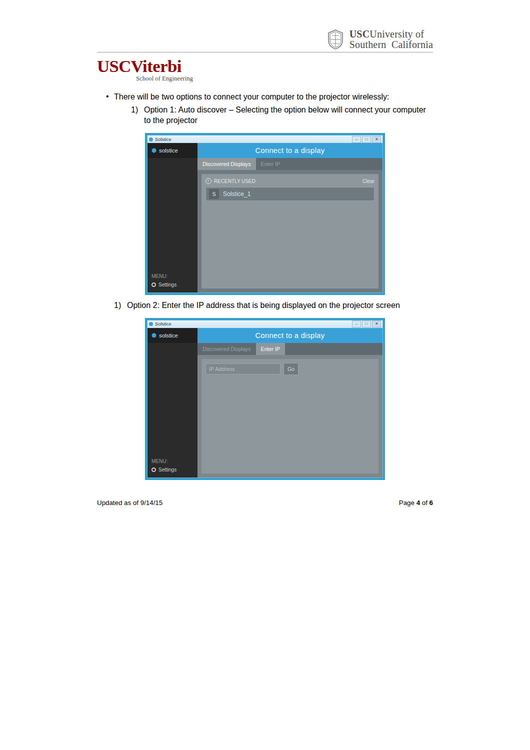USCUniversity of
Southern California
USCViterbi
School of Engineering
There will be two options to connect your computer to the projector wirelessly:
Option 1: Auto discover – Selecting the option below will connect your computer to the projector
Solstice –□✕
solstice
MENU:
Settings
Connect to a display
Discovered Displays
Enter IP
RECENTLY USED Clear
S Solstice_1
Option 2: Enter the IP address that is being displayed on the projector screen
Solstice –□✕
solstice
MENU:
Settings
Connect to a display
Discovered Displays
Enter IP
IP Address
Go
Updated as of 9/14/15
Page 4 of 6